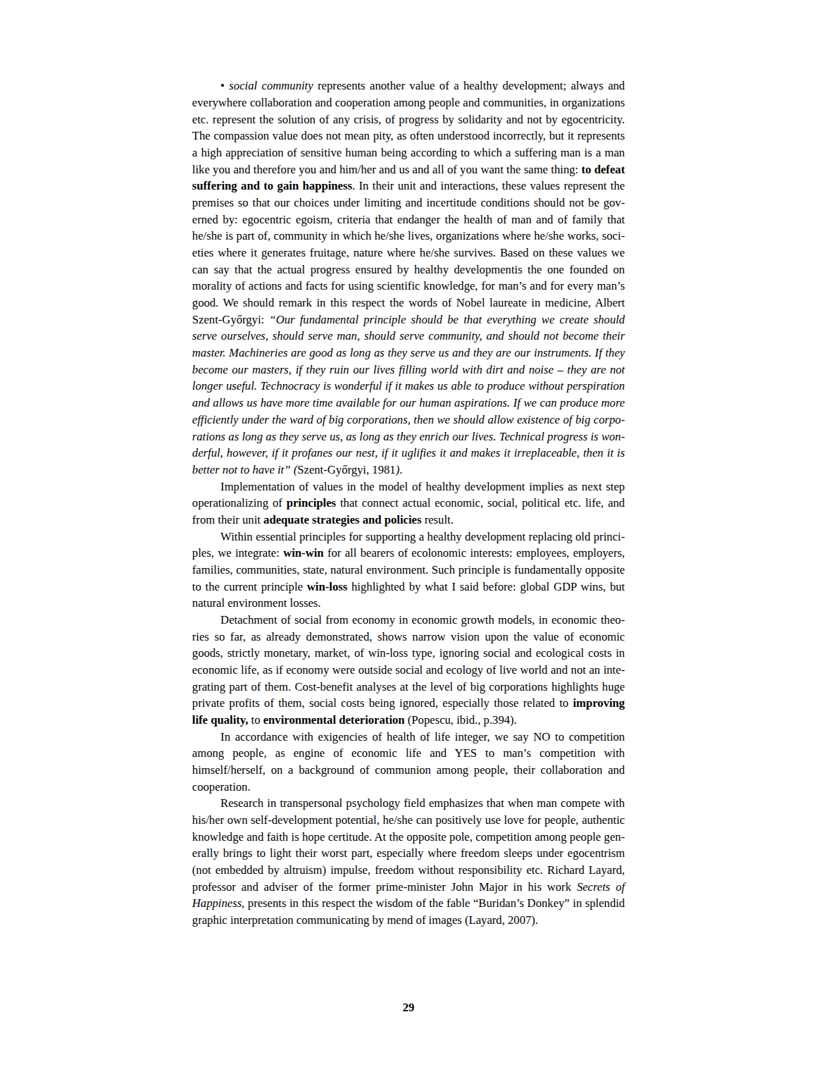social community represents another value of a healthy development; always and everywhere collaboration and cooperation among people and communities, in organizations etc. represent the solution of any crisis, of progress by solidarity and not by egocentricity. The compassion value does not mean pity, as often understood incorrectly, but it represents a high appreciation of sensitive human being according to which a suffering man is a man like you and therefore you and him/her and us and all of you want the same thing: to defeat suffering and to gain happiness. In their unit and interactions, these values represent the premises so that our choices under limiting and incertitude conditions should not be governed by: egocentric egoism, criteria that endanger the health of man and of family that he/she is part of, community in which he/she lives, organizations where he/she works, societies where it generates fruitage, nature where he/she survives. Based on these values we can say that the actual progress ensured by healthy developmentis the one founded on morality of actions and facts for using scientific knowledge, for man’s and for every man’s good. We should remark in this respect the words of Nobel laureate in medicine, Albert Szent-Győrgyi: “Our fundamental principle should be that everything we create should serve ourselves, should serve man, should serve community, and should not become their master. Machineries are good as long as they serve us and they are our instruments. If they become our masters, if they ruin our lives filling world with dirt and noise – they are not longer useful. Technocracy is wonderful if it makes us able to produce without perspiration and allows us have more time available for our human aspirations. If we can produce more efficiently under the ward of big corporations, then we should allow existence of big corporations as long as they serve us, as long as they enrich our lives. Technical progress is wonderful, however, if it profanes our nest, if it uglifies it and makes it irreplaceable, then it is better not to have it” (Szent-Győrgyi, 1981).
Implementation of values in the model of healthy development implies as next step operationalizing of principles that connect actual economic, social, political etc. life, and from their unit adequate strategies and policies result.
Within essential principles for supporting a healthy development replacing old principles, we integrate: win-win for all bearers of ecolonomic interests: employees, employers, families, communities, state, natural environment. Such principle is fundamentally opposite to the current principle win-loss highlighted by what I said before: global GDP wins, but natural environment losses.
Detachment of social from economy in economic growth models, in economic theories so far, as already demonstrated, shows narrow vision upon the value of economic goods, strictly monetary, market, of win-loss type, ignoring social and ecological costs in economic life, as if economy were outside social and ecology of live world and not an integrating part of them. Cost-benefit analyses at the level of big corporations highlights huge private profits of them, social costs being ignored, especially those related to improving life quality, to environmental deterioration (Popescu, ibid., p.394).
In accordance with exigencies of health of life integer, we say NO to competition among people, as engine of economic life and YES to man’s competition with himself/herself, on a background of communion among people, their collaboration and cooperation.
Research in transpersonal psychology field emphasizes that when man compete with his/her own self-development potential, he/she can positively use love for people, authentic knowledge and faith is hope certitude. At the opposite pole, competition among people generally brings to light their worst part, especially where freedom sleeps under egocentrism (not embedded by altruism) impulse, freedom without responsibility etc. Richard Layard, professor and adviser of the former prime-minister John Major in his work Secrets of Happiness, presents in this respect the wisdom of the fable “Buridan’s Donkey” in splendid graphic interpretation communicating by mend of images (Layard, 2007).
29